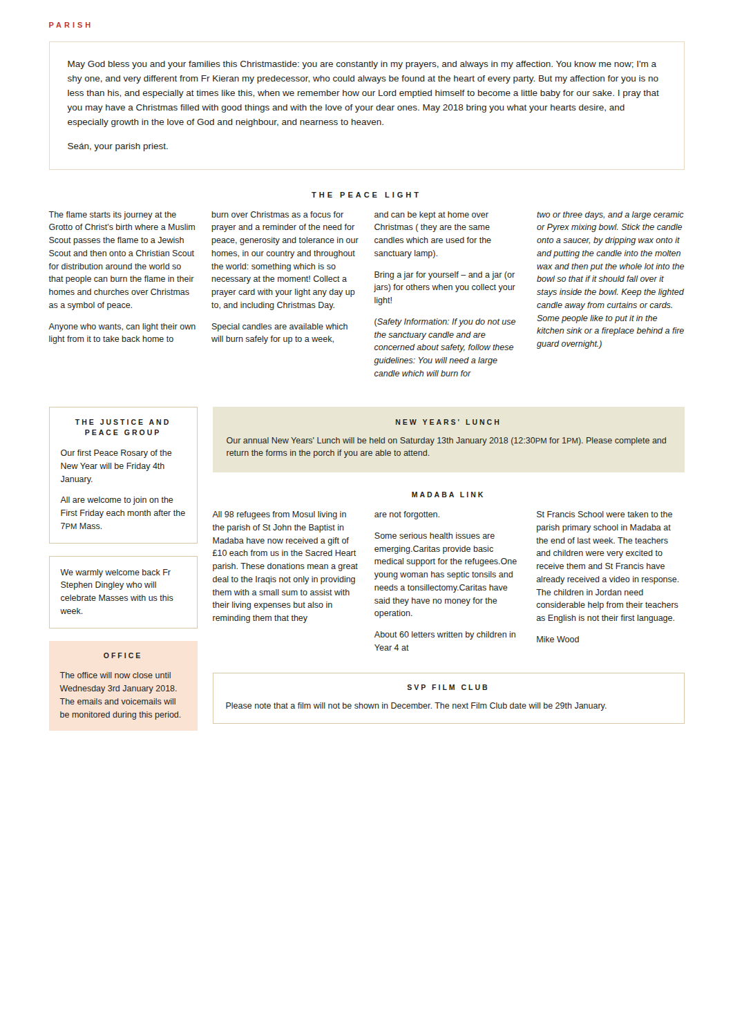PARISH
May God bless you and your families this Christmastide: you are constantly in my prayers, and always in my affection. You know me now; I'm a shy one, and very different from Fr Kieran my predecessor, who could always be found at the heart of every party. But my affection for you is no less than his, and especially at times like this, when we remember how our Lord emptied himself to become a little baby for our sake. I pray that you may have a Christmas filled with good things and with the love of your dear ones. May 2018 bring you what your hearts desire, and especially growth in the love of God and neighbour, and nearness to heaven.
Seán, your parish priest.
THE PEACE LIGHT
The flame starts its journey at the Grotto of Christ's birth where a Muslim Scout passes the flame to a Jewish Scout and then onto a Christian Scout for distribution around the world so that people can burn the flame in their homes and churches over Christmas as a symbol of peace.
Anyone who wants, can light their own light from it to take back home to
burn over Christmas as a focus for prayer and a reminder of the need for peace, generosity and tolerance in our homes, in our country and throughout the world: something which is so necessary at the moment! Collect a prayer card with your light any day up to, and including Christmas Day.
Special candles are available which will burn safely for up to a week,
and can be kept at home over Christmas ( they are the same candles which are used for the sanctuary lamp).
Bring a jar for yourself – and a jar (or jars) for others when you collect your light!
(Safety Information: If you do not use the sanctuary candle and are concerned about safety, follow these guidelines: You will need a large candle which will burn for
two or three days, and a large ceramic or Pyrex mixing bowl. Stick the candle onto a saucer, by dripping wax onto it and putting the candle into the molten wax and then put the whole lot into the bowl so that if it should fall over it stays inside the bowl. Keep the lighted candle away from curtains or cards. Some people like to put it in the kitchen sink or a fireplace behind a fire guard overnight.)
THE JUSTICE AND PEACE GROUP
Our first Peace Rosary of the New Year will be Friday 4th January.
All are welcome to join on the First Friday each month after the 7PM Mass.
We warmly welcome back Fr Stephen Dingley who will celebrate Masses with us this week.
OFFICE
The office will now close until Wednesday 3rd January 2018. The emails and voicemails will be monitored during this period.
NEW YEARS' LUNCH
Our annual New Years' Lunch will be held on Saturday 13th January 2018 (12:30PM for 1PM). Please complete and return the forms in the porch if you are able to attend.
MADABA LINK
All 98 refugees from Mosul living in the parish of St John the Baptist in Madaba have now received a gift of £10 each from us in the Sacred Heart parish. These donations mean a great deal to the Iraqis not only in providing them with a small sum to assist with their living expenses but also in reminding them that they
are not forgotten.
Some serious health issues are emerging.Caritas provide basic medical support for the refugees.One young woman has septic tonsils and needs a tonsillectomy.Caritas have said they have no money for the operation.
About 60 letters written by children in Year 4 at
St Francis School were taken to the parish primary school in Madaba at the end of last week. The teachers and children were very excited to receive them and St Francis have already received a video in response. The children in Jordan need considerable help from their teachers as English is not their first language.
Mike Wood
SVP FILM CLUB
Please note that a film will not be shown in December. The next Film Club date will be 29th January.